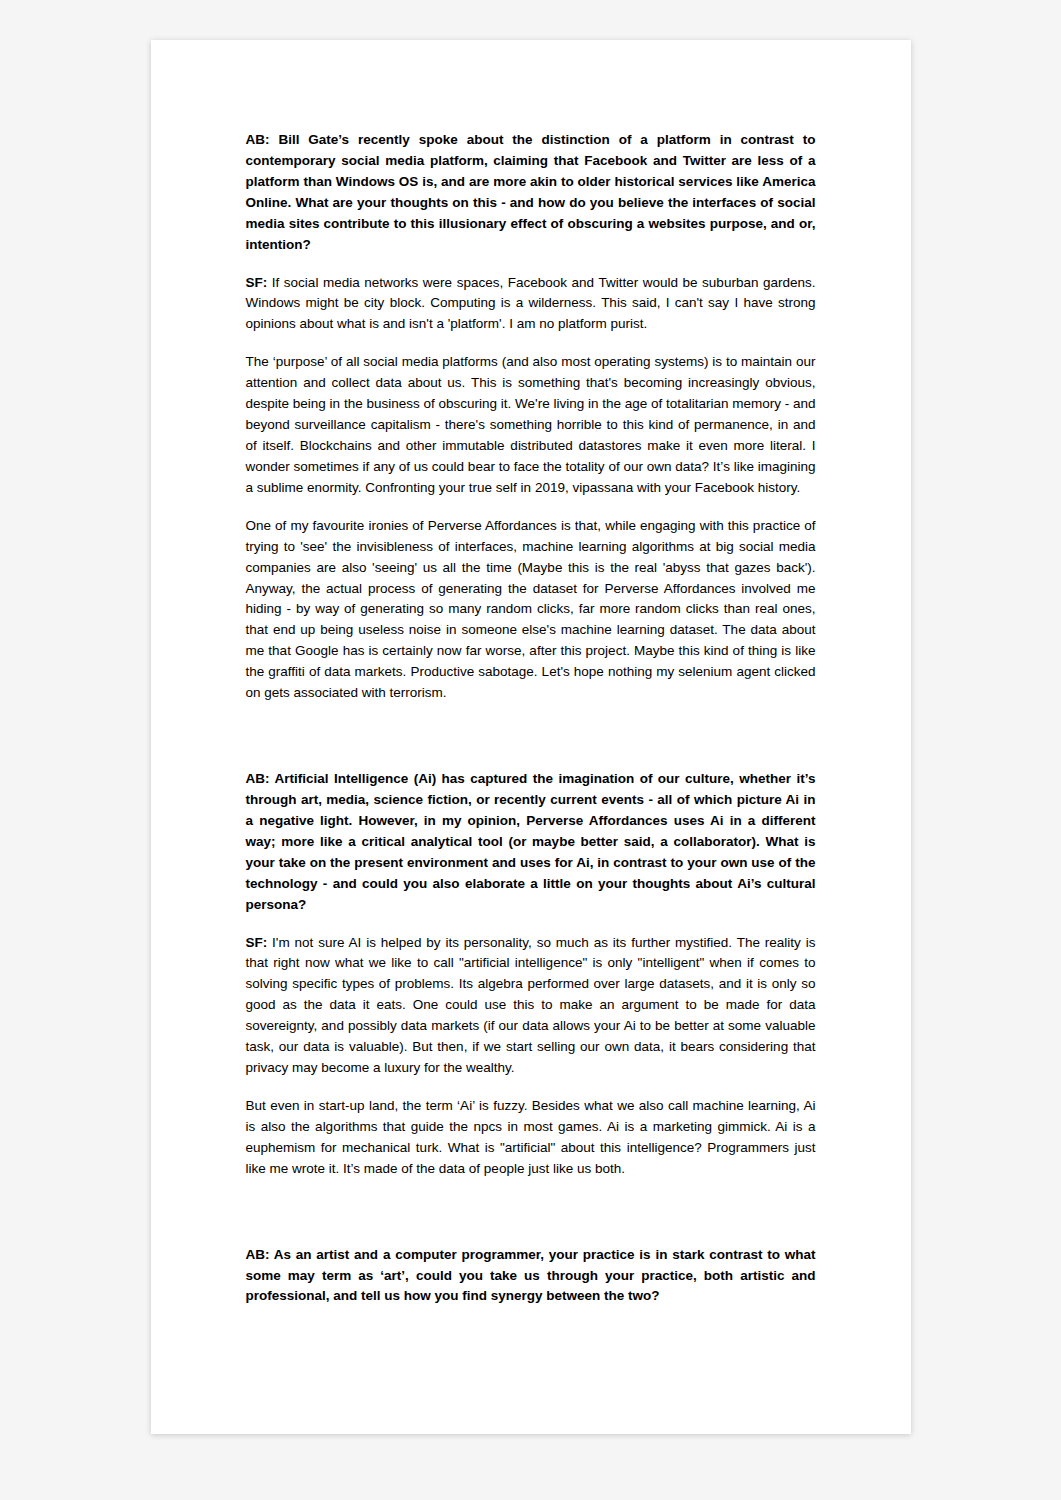AB: Bill Gate’s recently spoke about the distinction of a platform in contrast to contemporary social media platform, claiming that Facebook and Twitter are less of a platform than Windows OS is, and are more akin to older historical services like America Online. What are your thoughts on this - and how do you believe the interfaces of social media sites contribute to this illusionary effect of obscuring a websites purpose, and or, intention?
SF: If social media networks were spaces, Facebook and Twitter would be suburban gardens. Windows might be city block. Computing is a wilderness. This said, I can't say I have strong opinions about what is and isn't a 'platform'. I am no platform purist.
The ‘purpose’ of all social media platforms (and also most operating systems) is to maintain our attention and collect data about us. This is something that's becoming increasingly obvious, despite being in the business of obscuring it. We're living in the age of totalitarian memory - and beyond surveillance capitalism - there's something horrible to this kind of permanence, in and of itself. Blockchains and other immutable distributed datastores make it even more literal. I wonder sometimes if any of us could bear to face the totality of our own data? It’s like imagining a sublime enormity. Confronting your true self in 2019, vipassana with your Facebook history.
One of my favourite ironies of Perverse Affordances is that, while engaging with this practice of trying to 'see' the invisibleness of interfaces, machine learning algorithms at big social media companies are also 'seeing' us all the time (Maybe this is the real 'abyss that gazes back'). Anyway, the actual process of generating the dataset for Perverse Affordances involved me hiding - by way of generating so many random clicks, far more random clicks than real ones, that end up being useless noise in someone else's machine learning dataset. The data about me that Google has is certainly now far worse, after this project. Maybe this kind of thing is like the graffiti of data markets. Productive sabotage. Let's hope nothing my selenium agent clicked on gets associated with terrorism.
AB: Artificial Intelligence (Ai) has captured the imagination of our culture, whether it’s through art, media, science fiction, or recently current events - all of which picture Ai in a negative light. However, in my opinion, Perverse Affordances uses Ai in a different way; more like a critical analytical tool (or maybe better said, a collaborator). What is your take on the present environment and uses for Ai, in contrast to your own use of the technology - and could you also elaborate a little on your thoughts about Ai’s cultural persona?
SF: I'm not sure AI is helped by its personality, so much as its further mystified. The reality is that right now what we like to call "artificial intelligence" is only "intelligent" when if comes to solving specific types of problems. Its algebra performed over large datasets, and it is only so good as the data it eats. One could use this to make an argument to be made for data sovereignty, and possibly data markets (if our data allows your Ai to be better at some valuable task, our data is valuable). But then, if we start selling our own data, it bears considering that privacy may become a luxury for the wealthy.
But even in start-up land, the term ‘Ai’ is fuzzy. Besides what we also call machine learning, Ai is also the algorithms that guide the npcs in most games. Ai is a marketing gimmick. Ai is a euphemism for mechanical turk. What is "artificial" about this intelligence? Programmers just like me wrote it. It’s made of the data of people just like us both.
AB: As an artist and a computer programmer, your practice is in stark contrast to what some may term as ‘art’, could you take us through your practice, both artistic and professional, and tell us how you find synergy between the two?